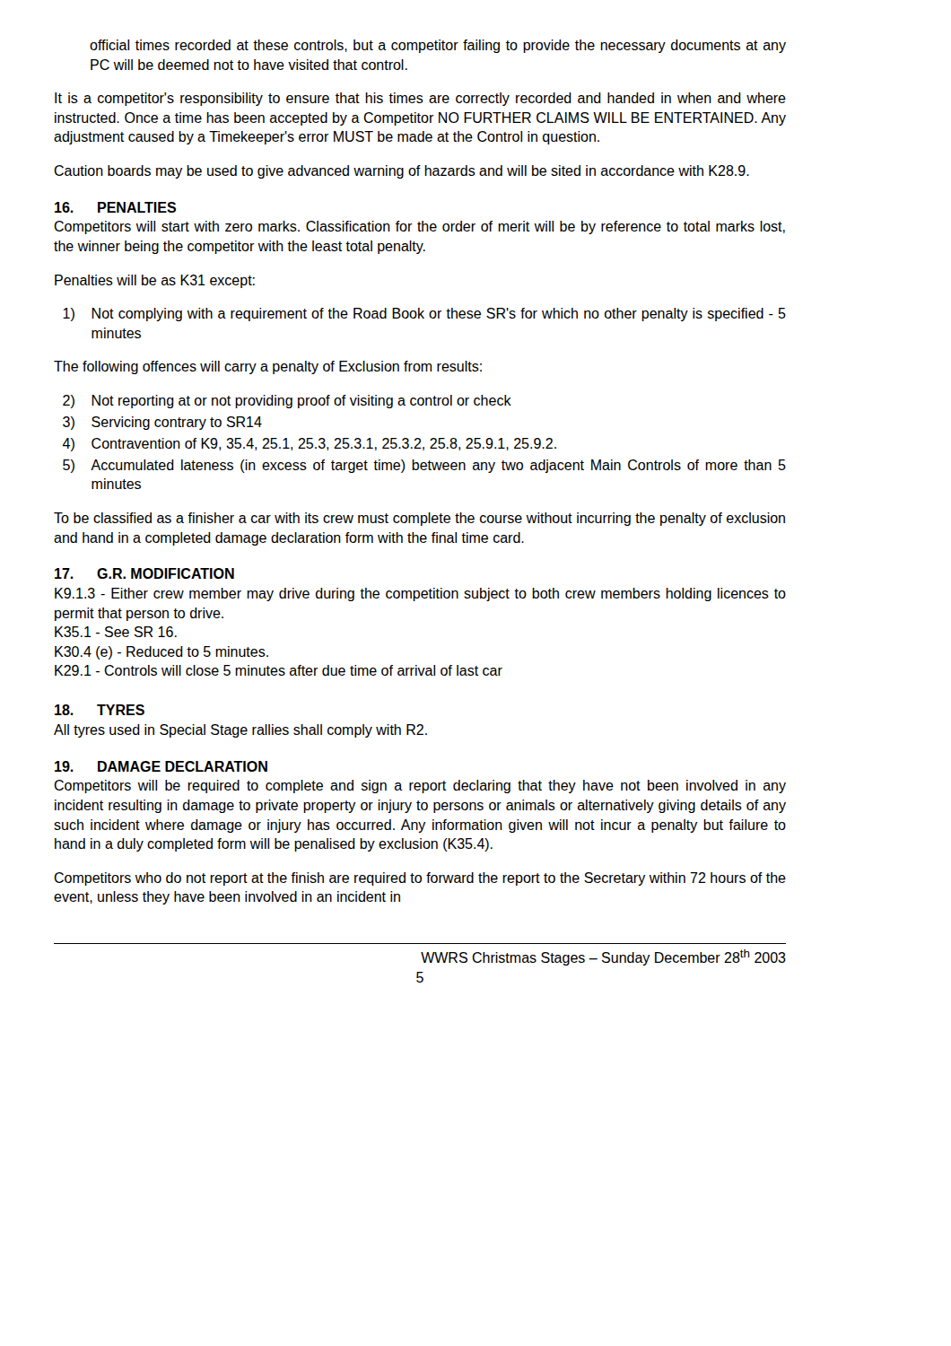official times recorded at these controls, but a competitor failing to provide the necessary documents at any PC will be deemed not to have visited that control.
It is a competitor's responsibility to ensure that his times are correctly recorded and handed in when and where instructed. Once a time has been accepted by a Competitor NO FURTHER CLAIMS WILL BE ENTERTAINED. Any adjustment caused by a Timekeeper's error MUST be made at the Control in question.
Caution boards may be used to give advanced warning of hazards and will be sited in accordance with K28.9.
16. PENALTIES
Competitors will start with zero marks. Classification for the order of merit will be by reference to total marks lost, the winner being the competitor with the least total penalty.
Penalties will be as K31 except:
1) Not complying with a requirement of the Road Book or these SR's for which no other penalty is specified - 5 minutes
The following offences will carry a penalty of Exclusion from results:
2) Not reporting at or not providing proof of visiting a control or check
3) Servicing contrary to SR14
4) Contravention of K9, 35.4, 25.1, 25.3, 25.3.1, 25.3.2, 25.8, 25.9.1, 25.9.2.
5) Accumulated lateness (in excess of target time) between any two adjacent Main Controls of more than 5 minutes
To be classified as a finisher a car with its crew must complete the course without incurring the penalty of exclusion and hand in a completed damage declaration form with the final time card.
17. G.R. MODIFICATION
K9.1.3 - Either crew member may drive during the competition subject to both crew members holding licences to permit that person to drive.
K35.1 - See SR 16.
K30.4 (e) - Reduced to 5 minutes.
K29.1 - Controls will close 5 minutes after due time of arrival of last car
18. TYRES
All tyres used in Special Stage rallies shall comply with R2.
19. DAMAGE DECLARATION
Competitors will be required to complete and sign a report declaring that they have not been involved in any incident resulting in damage to private property or injury to persons or animals or alternatively giving details of any such incident where damage or injury has occurred. Any information given will not incur a penalty but failure to hand in a duly completed form will be penalised by exclusion (K35.4).
Competitors who do not report at the finish are required to forward the report to the Secretary within 72 hours of the event, unless they have been involved in an incident in
WWRS Christmas Stages – Sunday December 28th 2003
5